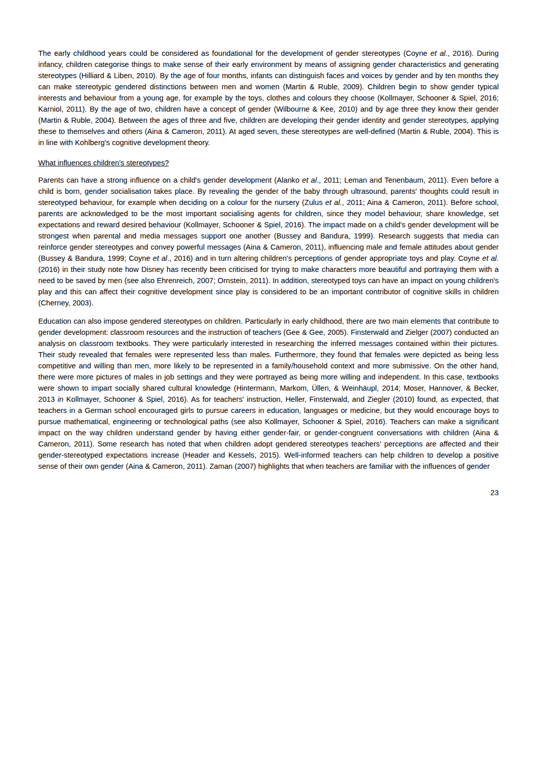The early childhood years could be considered as foundational for the development of gender stereotypes (Coyne et al., 2016). During infancy, children categorise things to make sense of their early environment by means of assigning gender characteristics and generating stereotypes (Hilliard & Liben, 2010). By the age of four months, infants can distinguish faces and voices by gender and by ten months they can make stereotypic gendered distinctions between men and women (Martin & Ruble, 2009). Children begin to show gender typical interests and behaviour from a young age, for example by the toys, clothes and colours they choose (Kollmayer, Schooner & Spiel, 2016; Karniol, 2011). By the age of two, children have a concept of gender (Wilbourne & Kee, 2010) and by age three they know their gender (Martin & Ruble, 2004). Between the ages of three and five, children are developing their gender identity and gender stereotypes, applying these to themselves and others (Aina & Cameron, 2011). At aged seven, these stereotypes are well-defined (Martin & Ruble, 2004). This is in line with Kohlberg's cognitive development theory.
What influences children's stereotypes?
Parents can have a strong influence on a child's gender development (Alanko et al., 2011; Leman and Tenenbaum, 2011). Even before a child is born, gender socialisation takes place. By revealing the gender of the baby through ultrasound, parents' thoughts could result in stereotyped behaviour, for example when deciding on a colour for the nursery (Zulus et al., 2011; Aina & Cameron, 2011). Before school, parents are acknowledged to be the most important socialising agents for children, since they model behaviour, share knowledge, set expectations and reward desired behaviour (Kollmayer, Schooner & Spiel, 2016). The impact made on a child's gender development will be strongest when parental and media messages support one another (Bussey and Bandura, 1999). Research suggests that media can reinforce gender stereotypes and convey powerful messages (Aina & Cameron, 2011), influencing male and female attitudes about gender (Bussey & Bandura, 1999; Coyne et al., 2016) and in turn altering children's perceptions of gender appropriate toys and play. Coyne et al. (2016) in their study note how Disney has recently been criticised for trying to make characters more beautiful and portraying them with a need to be saved by men (see also Ehrenreich, 2007; Ornstein, 2011). In addition, stereotyped toys can have an impact on young children's play and this can affect their cognitive development since play is considered to be an important contributor of cognitive skills in children (Cherney, 2003).
Education can also impose gendered stereotypes on children. Particularly in early childhood, there are two main elements that contribute to gender development: classroom resources and the instruction of teachers (Gee & Gee, 2005). Finsterwald and Zielger (2007) conducted an analysis on classroom textbooks. They were particularly interested in researching the inferred messages contained within their pictures. Their study revealed that females were represented less than males. Furthermore, they found that females were depicted as being less competitive and willing than men, more likely to be represented in a family/household context and more submissive. On the other hand, there were more pictures of males in job settings and they were portrayed as being more willing and independent. In this case, textbooks were shown to impart socially shared cultural knowledge (Hintermann, Markom, Üllen, & Weinhäupl, 2014; Moser, Hannover, & Becker, 2013 in Kollmayer, Schooner & Spiel, 2016). As for teachers' instruction, Heller, Finsterwald, and Ziegler (2010) found, as expected, that teachers in a German school encouraged girls to pursue careers in education, languages or medicine, but they would encourage boys to pursue mathematical, engineering or technological paths (see also Kollmayer, Schooner & Spiel, 2016). Teachers can make a significant impact on the way children understand gender by having either gender-fair, or gender-congruent conversations with children (Aina & Cameron, 2011). Some research has noted that when children adopt gendered stereotypes teachers' perceptions are affected and their gender-stereotyped expectations increase (Header and Kessels, 2015). Well-informed teachers can help children to develop a positive sense of their own gender (Aina & Cameron, 2011). Zaman (2007) highlights that when teachers are familiar with the influences of gender
23